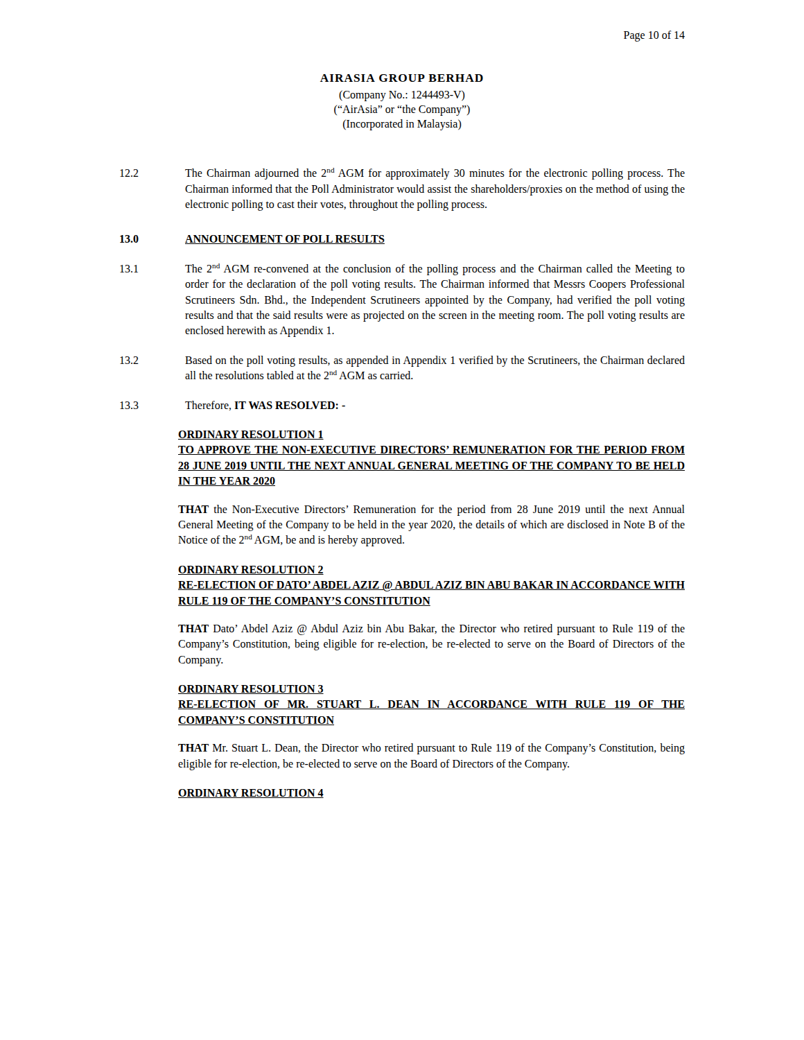Page 10 of 14
AIRASIA GROUP BERHAD
(Company No.: 1244493-V)
(“AirAsia” or “the Company”)
(Incorporated in Malaysia)
12.2
The Chairman adjourned the 2nd AGM for approximately 30 minutes for the electronic polling process. The Chairman informed that the Poll Administrator would assist the shareholders/proxies on the method of using the electronic polling to cast their votes, throughout the polling process.
13.0
ANNOUNCEMENT OF POLL RESULTS
13.1
The 2nd AGM re-convened at the conclusion of the polling process and the Chairman called the Meeting to order for the declaration of the poll voting results. The Chairman informed that Messrs Coopers Professional Scrutineers Sdn. Bhd., the Independent Scrutineers appointed by the Company, had verified the poll voting results and that the said results were as projected on the screen in the meeting room. The poll voting results are enclosed herewith as Appendix 1.
13.2
Based on the poll voting results, as appended in Appendix 1 verified by the Scrutineers, the Chairman declared all the resolutions tabled at the 2nd AGM as carried.
13.3
Therefore, IT WAS RESOLVED: -
ORDINARY RESOLUTION 1
TO APPROVE THE NON-EXECUTIVE DIRECTORS’ REMUNERATION FOR THE PERIOD FROM 28 JUNE 2019 UNTIL THE NEXT ANNUAL GENERAL MEETING OF THE COMPANY TO BE HELD IN THE YEAR 2020
THAT the Non-Executive Directors’ Remuneration for the period from 28 June 2019 until the next Annual General Meeting of the Company to be held in the year 2020, the details of which are disclosed in Note B of the Notice of the 2nd AGM, be and is hereby approved.
ORDINARY RESOLUTION 2
RE-ELECTION OF DATO’ ABDEL AZIZ @ ABDUL AZIZ BIN ABU BAKAR IN ACCORDANCE WITH RULE 119 OF THE COMPANY’S CONSTITUTION
THAT Dato’ Abdel Aziz @ Abdul Aziz bin Abu Bakar, the Director who retired pursuant to Rule 119 of the Company’s Constitution, being eligible for re-election, be re-elected to serve on the Board of Directors of the Company.
ORDINARY RESOLUTION 3
RE-ELECTION OF MR. STUART L. DEAN IN ACCORDANCE WITH RULE 119 OF THE COMPANY’S CONSTITUTION
THAT Mr. Stuart L. Dean, the Director who retired pursuant to Rule 119 of the Company’s Constitution, being eligible for re-election, be re-elected to serve on the Board of Directors of the Company.
ORDINARY RESOLUTION 4